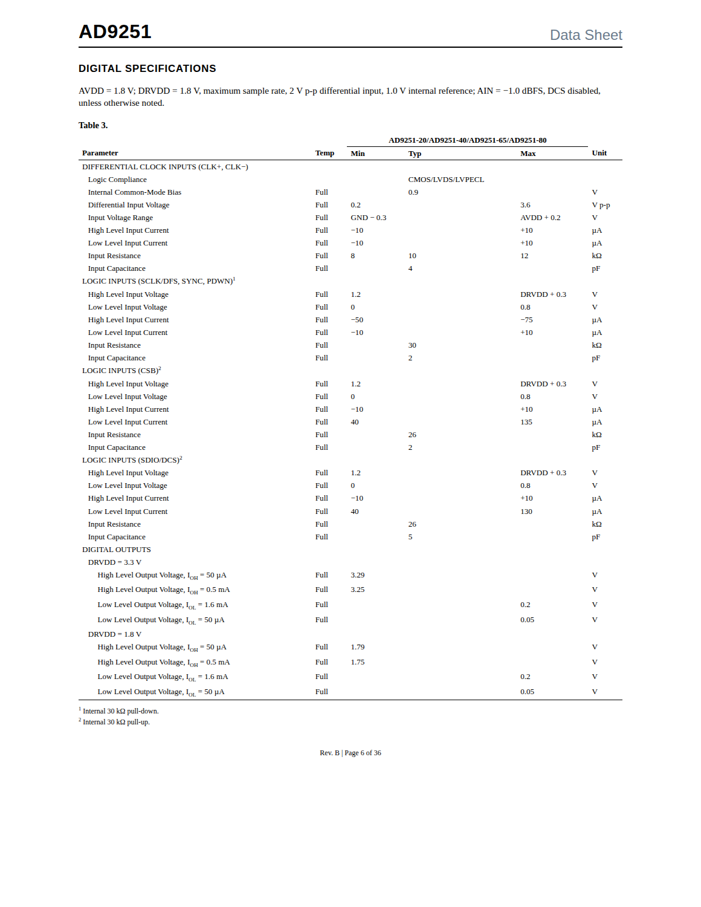AD9251
Data Sheet
DIGITAL SPECIFICATIONS
AVDD = 1.8 V; DRVDD = 1.8 V, maximum sample rate, 2 V p-p differential input, 1.0 V internal reference; AIN = −1.0 dBFS, DCS disabled, unless otherwise noted.
Table 3.
| | | AD9251-20/AD9251-40/AD9251-65/AD9251-80 | |
| --- | --- | --- | --- |
| Parameter | Temp | Min | Typ | Max | Unit |
| DIFFERENTIAL CLOCK INPUTS (CLK+, CLK−) | | | | | |
| Logic Compliance | | | CMOS/LVDS/LVPECL | | |
| Internal Common-Mode Bias | Full | | 0.9 | | V |
| Differential Input Voltage | Full | 0.2 | | 3.6 | V p-p |
| Input Voltage Range | Full | GND − 0.3 | | AVDD + 0.2 | V |
| High Level Input Current | Full | −10 | | +10 | µA |
| Low Level Input Current | Full | −10 | | +10 | µA |
| Input Resistance | Full | 8 | 10 | 12 | kΩ |
| Input Capacitance | Full | | 4 | | pF |
| LOGIC INPUTS (SCLK/DFS, SYNC, PDWN) 1 | | | | | |
| High Level Input Voltage | Full | 1.2 | | DRVDD + 0.3 | V |
| Low Level Input Voltage | Full | 0 | | 0.8 | V |
| High Level Input Current | Full | −50 | | −75 | µA |
| Low Level Input Current | Full | −10 | | +10 | µA |
| Input Resistance | Full | | 30 | | kΩ |
| Input Capacitance | Full | | 2 | | pF |
| LOGIC INPUTS (CSB) 2 | | | | | |
| High Level Input Voltage | Full | 1.2 | | DRVDD + 0.3 | V |
| Low Level Input Voltage | Full | 0 | | 0.8 | V |
| High Level Input Current | Full | −10 | | +10 | µA |
| Low Level Input Current | Full | 40 | | 135 | µA |
| Input Resistance | Full | | 26 | | kΩ |
| Input Capacitance | Full | | 2 | | pF |
| LOGIC INPUTS (SDIO/DCS) 2 | | | | | |
| High Level Input Voltage | Full | 1.2 | | DRVDD + 0.3 | V |
| Low Level Input Voltage | Full | 0 | | 0.8 | V |
| High Level Input Current | Full | −10 | | +10 | µA |
| Low Level Input Current | Full | 40 | | 130 | µA |
| Input Resistance | Full | | 26 | | kΩ |
| Input Capacitance | Full | | 5 | | pF |
| DIGITAL OUTPUTS | | | | | |
| DRVDD = 3.3 V | | | | | |
| High Level Output Voltage, I OH = 50 µA | Full | 3.29 | | | V |
| High Level Output Voltage, I OH = 0.5 mA | Full | 3.25 | | | V |
| Low Level Output Voltage, I OL = 1.6 mA | Full | | | 0.2 | V |
| Low Level Output Voltage, I OL = 50 µA | Full | | | 0.05 | V |
| DRVDD = 1.8 V | | | | | |
| High Level Output Voltage, I OH = 50 µA | Full | 1.79 | | | V |
| High Level Output Voltage, I OH = 0.5 mA | Full | 1.75 | | | V |
| Low Level Output Voltage, I OL = 1.6 mA | Full | | | 0.2 | V |
| Low Level Output Voltage, I OL = 50 µA | Full | | | 0.05 | V |
1 Internal 30 kΩ pull-down.
2 Internal 30 kΩ pull-up.
Rev. B | Page 6 of 36